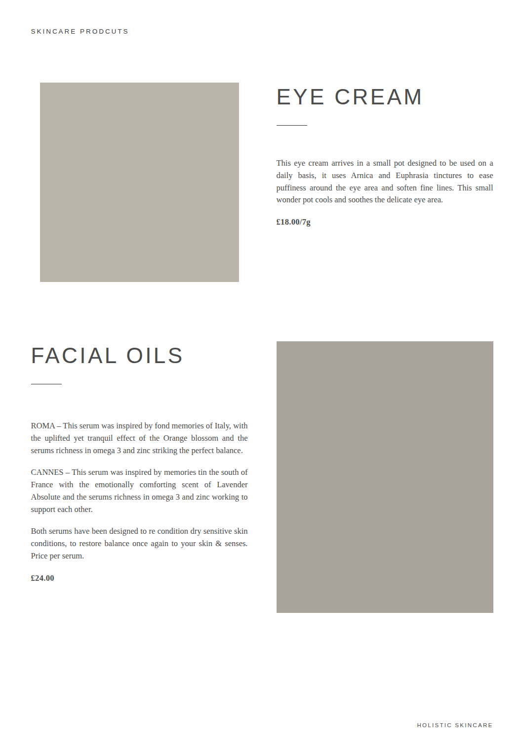Skincare Prodcuts
Eye Cream
This eye cream arrives in a small pot designed to be used on a daily basis, it uses Arnica and Euphrasia tinctures to ease puffiness around the eye area and soften fine lines. This small wonder pot cools and soothes the delicate eye area.
£18.00/7g
Facial Oils
ROMA – This serum was inspired by fond memories of Italy, with the uplifted yet tranquil effect of the Orange blossom and the serums richness in omega 3 and zinc striking the perfect balance.
CANNES – This serum was inspired by memories tin the south of France with the emotionally comforting scent of Lavender Absolute and the serums richness in omega 3 and zinc working to support each other.
Both serums have been designed to re condition dry sensitive skin conditions, to restore balance once again to your skin & senses. Price per serum.
£24.00
Holistic Skincare